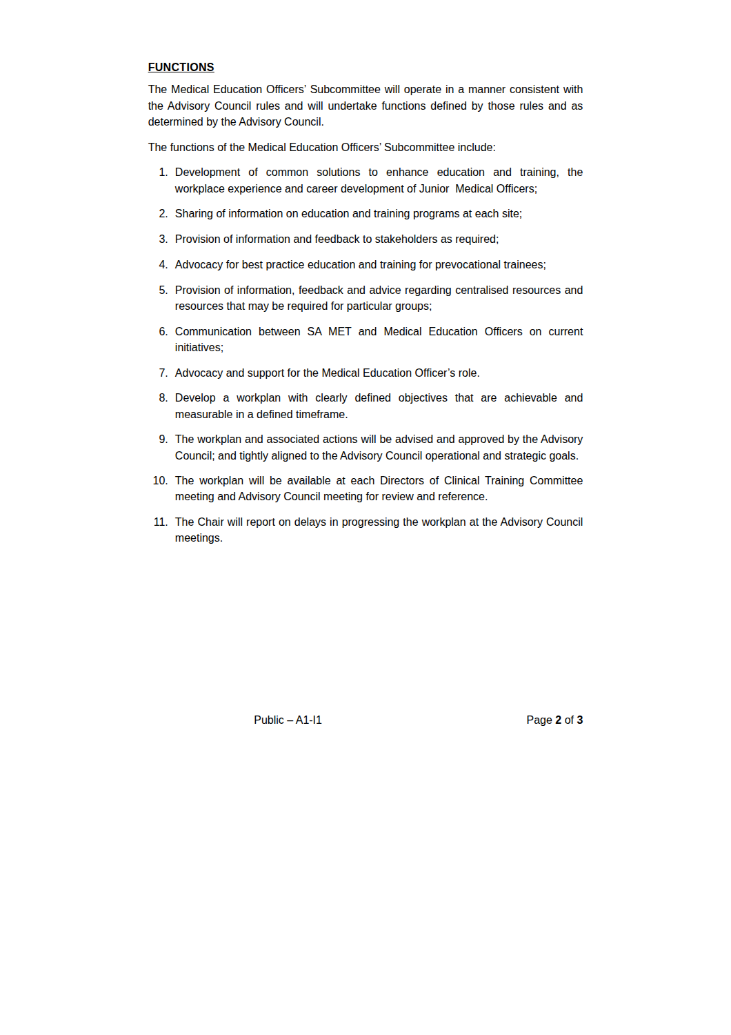FUNCTIONS
The Medical Education Officers’ Subcommittee will operate in a manner consistent with the Advisory Council rules and will undertake functions defined by those rules and as determined by the Advisory Council.
The functions of the Medical Education Officers’ Subcommittee include:
Development of common solutions to enhance education and training, the workplace experience and career development of Junior Medical Officers;
Sharing of information on education and training programs at each site;
Provision of information and feedback to stakeholders as required;
Advocacy for best practice education and training for prevocational trainees;
Provision of information, feedback and advice regarding centralised resources and resources that may be required for particular groups;
Communication between SA MET and Medical Education Officers on current initiatives;
Advocacy and support for the Medical Education Officer’s role.
Develop a workplan with clearly defined objectives that are achievable and measurable in a defined timeframe.
The workplan and associated actions will be advised and approved by the Advisory Council; and tightly aligned to the Advisory Council operational and strategic goals.
The workplan will be available at each Directors of Clinical Training Committee meeting and Advisory Council meeting for review and reference.
The Chair will report on delays in progressing the workplan at the Advisory Council meetings.
Public – A1-I1
Page 2 of 3